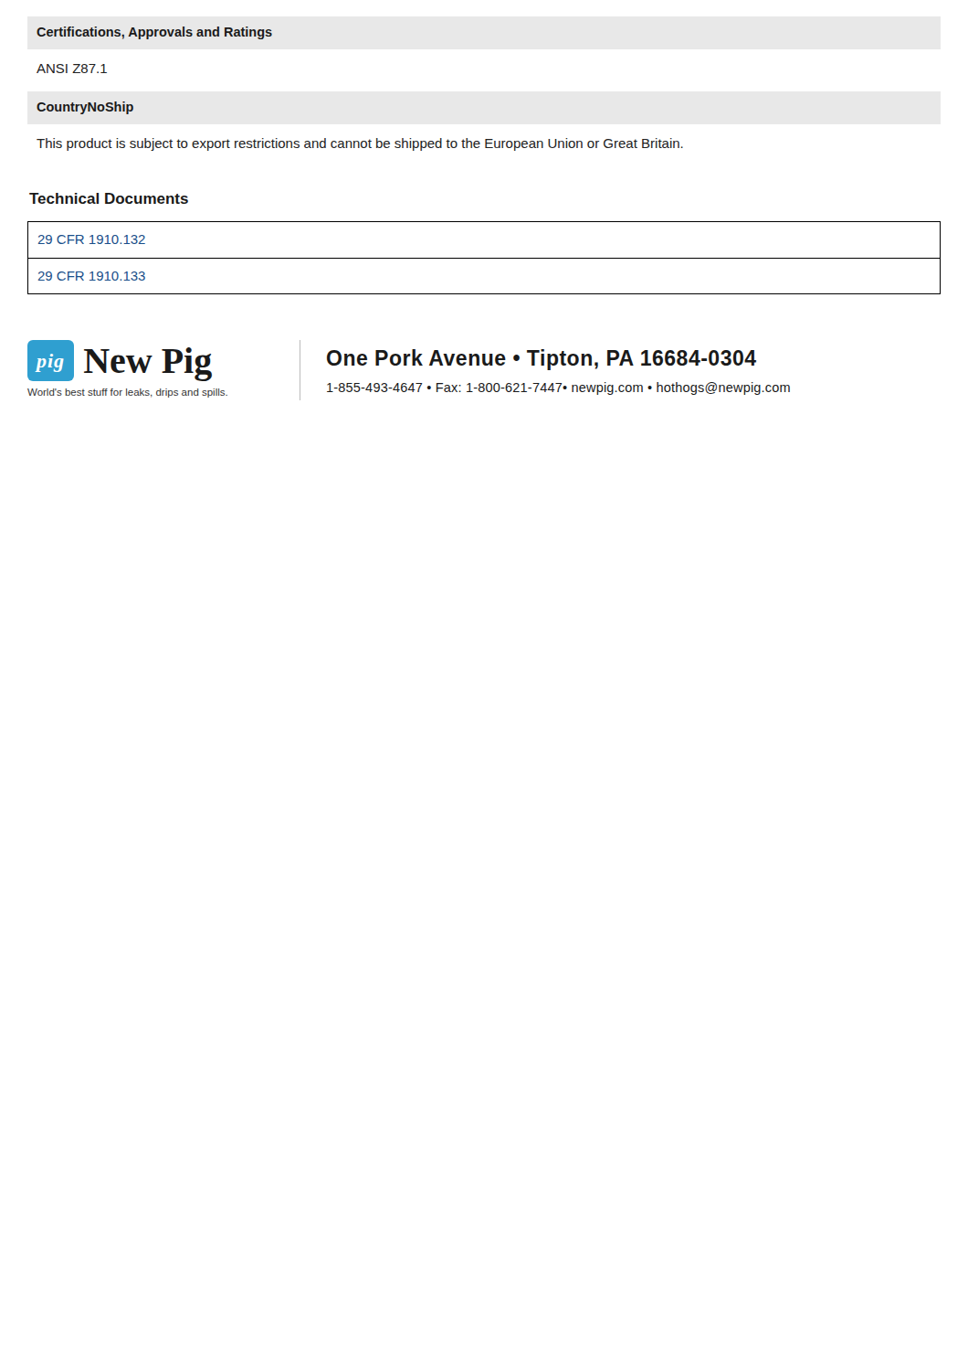Certifications, Approvals and Ratings
ANSI Z87.1
CountryNoShip
This product is subject to export restrictions and cannot be shipped to the European Union or Great Britain.
Technical Documents
| 29 CFR 1910.132 |
| 29 CFR 1910.133 |
pig New Pig
World's best stuff for leaks, drips and spills.
One Pork Avenue • Tipton, PA 16684-0304
1-855-493-4647 • Fax: 1-800-621-7447• newpig.com • hothogs@newpig.com